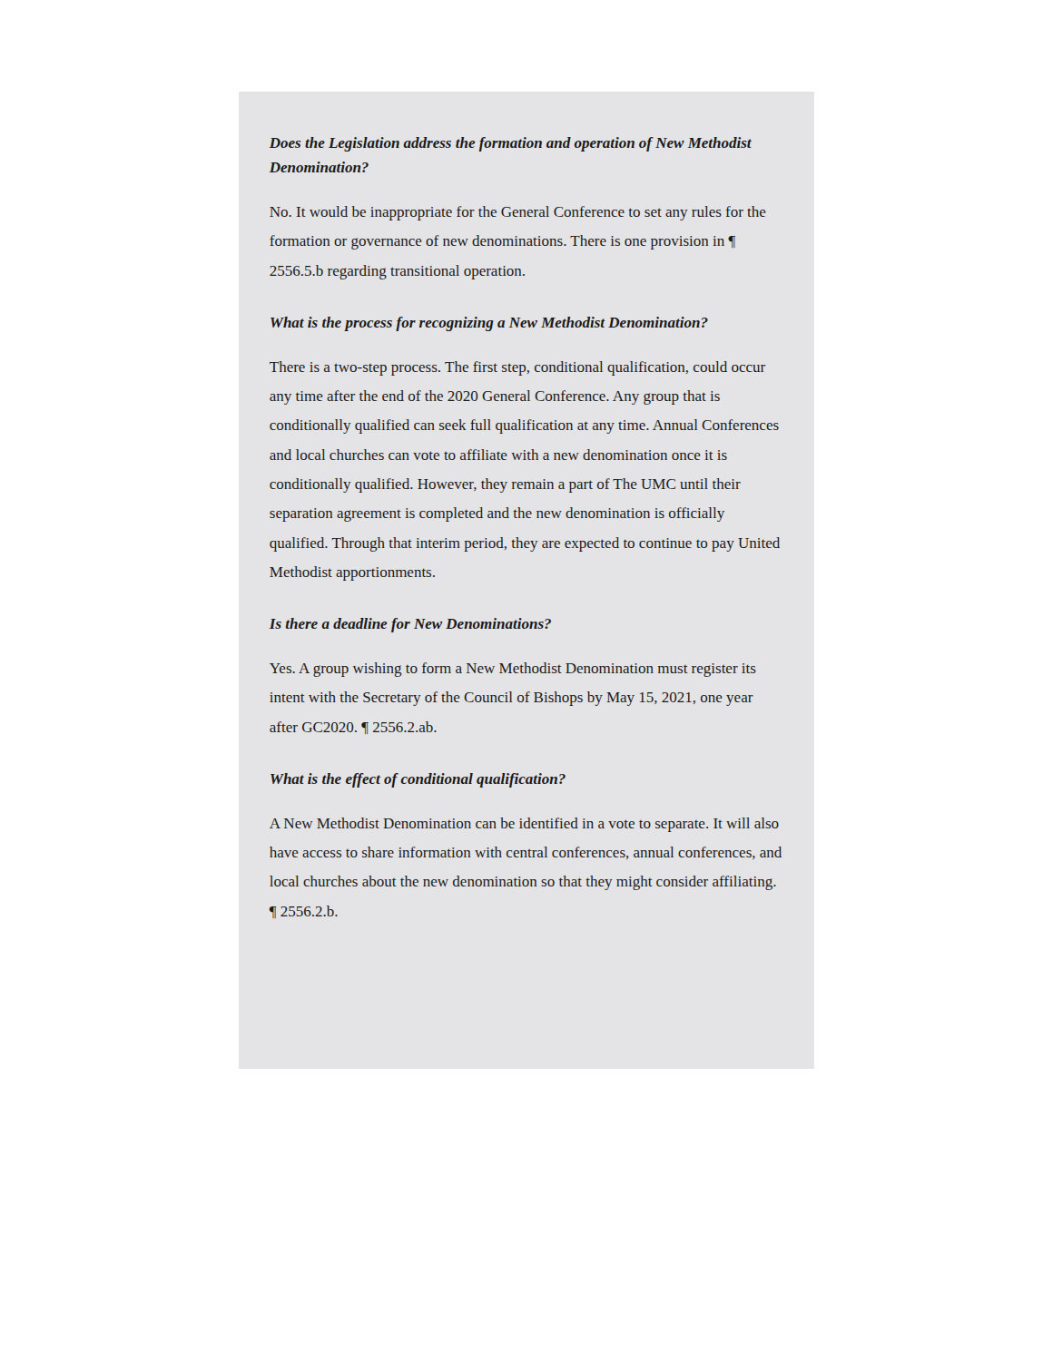Does the Legislation address the formation and operation of New Methodist Denomination?
No. It would be inappropriate for the General Conference to set any rules for the formation or governance of new denominations. There is one provision in ¶ 2556.5.b regarding transitional operation.
What is the process for recognizing a New Methodist Denomination?
There is a two-step process. The first step, conditional qualification, could occur any time after the end of the 2020 General Conference. Any group that is conditionally qualified can seek full qualification at any time. Annual Conferences and local churches can vote to affiliate with a new denomination once it is conditionally qualified. However, they remain a part of The UMC until their separation agreement is completed and the new denomination is officially qualified. Through that interim period, they are expected to continue to pay United Methodist apportionments.
Is there a deadline for New Denominations?
Yes. A group wishing to form a New Methodist Denomination must register its intent with the Secretary of the Council of Bishops by May 15, 2021, one year after GC2020. ¶ 2556.2.ab.
What is the effect of conditional qualification?
A New Methodist Denomination can be identified in a vote to separate. It will also have access to share information with central conferences, annual conferences, and local churches about the new denomination so that they might consider affiliating. ¶ 2556.2.b.